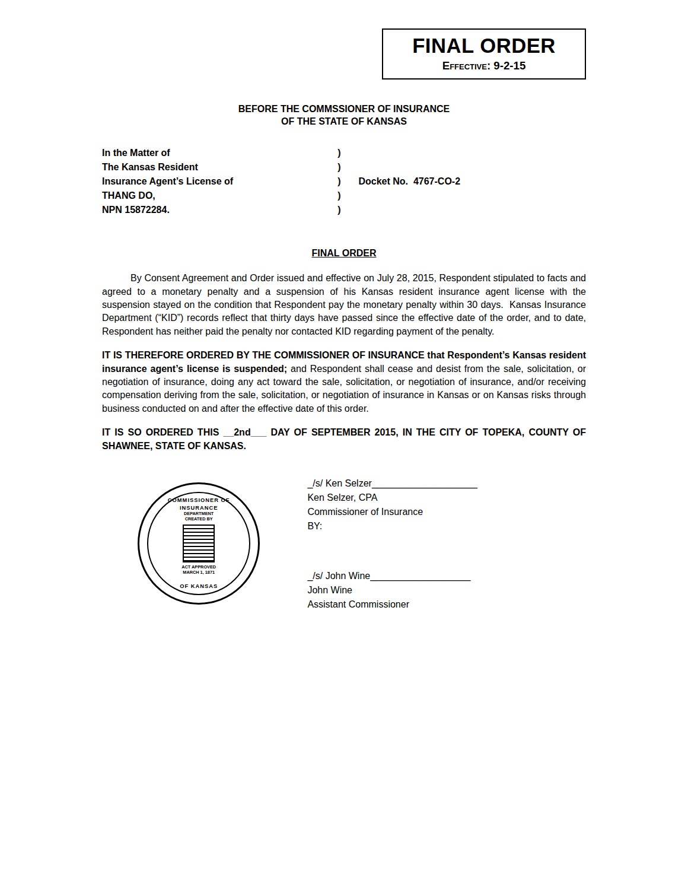FINAL ORDER
Effective: 9-2-15
BEFORE THE COMMSSIONER OF INSURANCE
OF THE STATE OF KANSAS
| In the Matter of | ) | |
| The Kansas Resident | ) | |
| Insurance Agent’s License of | ) | Docket No. 4767-CO-2 |
| THANG DO, | ) | |
| NPN 15872284. | ) | |
FINAL ORDER
By Consent Agreement and Order issued and effective on July 28, 2015, Respondent stipulated to facts and agreed to a monetary penalty and a suspension of his Kansas resident insurance agent license with the suspension stayed on the condition that Respondent pay the monetary penalty within 30 days. Kansas Insurance Department (“KID”) records reflect that thirty days have passed since the effective date of the order, and to date, Respondent has neither paid the penalty nor contacted KID regarding payment of the penalty.
IT IS THEREFORE ORDERED BY THE COMMISSIONER OF INSURANCE that Respondent’s Kansas resident insurance agent’s license is suspended; and Respondent shall cease and desist from the sale, solicitation, or negotiation of insurance, doing any act toward the sale, solicitation, or negotiation of insurance, and/or receiving compensation deriving from the sale, solicitation, or negotiation of insurance in Kansas or on Kansas risks through business conducted on and after the effective date of this order.
IT IS SO ORDERED THIS __2nd___ DAY OF SEPTEMBER 2015, IN THE CITY OF TOPEKA, COUNTY OF SHAWNEE, STATE OF KANSAS.
COMMISSIONER OF INSURANCE
DEPARTMENT
CREATED BY
ACT APPROVED
MARCH 1, 1871
OF KANSAS
_/s/ Ken Selzer____________________
Ken Selzer, CPA
Commissioner of Insurance
BY:
_/s/ John Wine___________________
John Wine
Assistant Commissioner